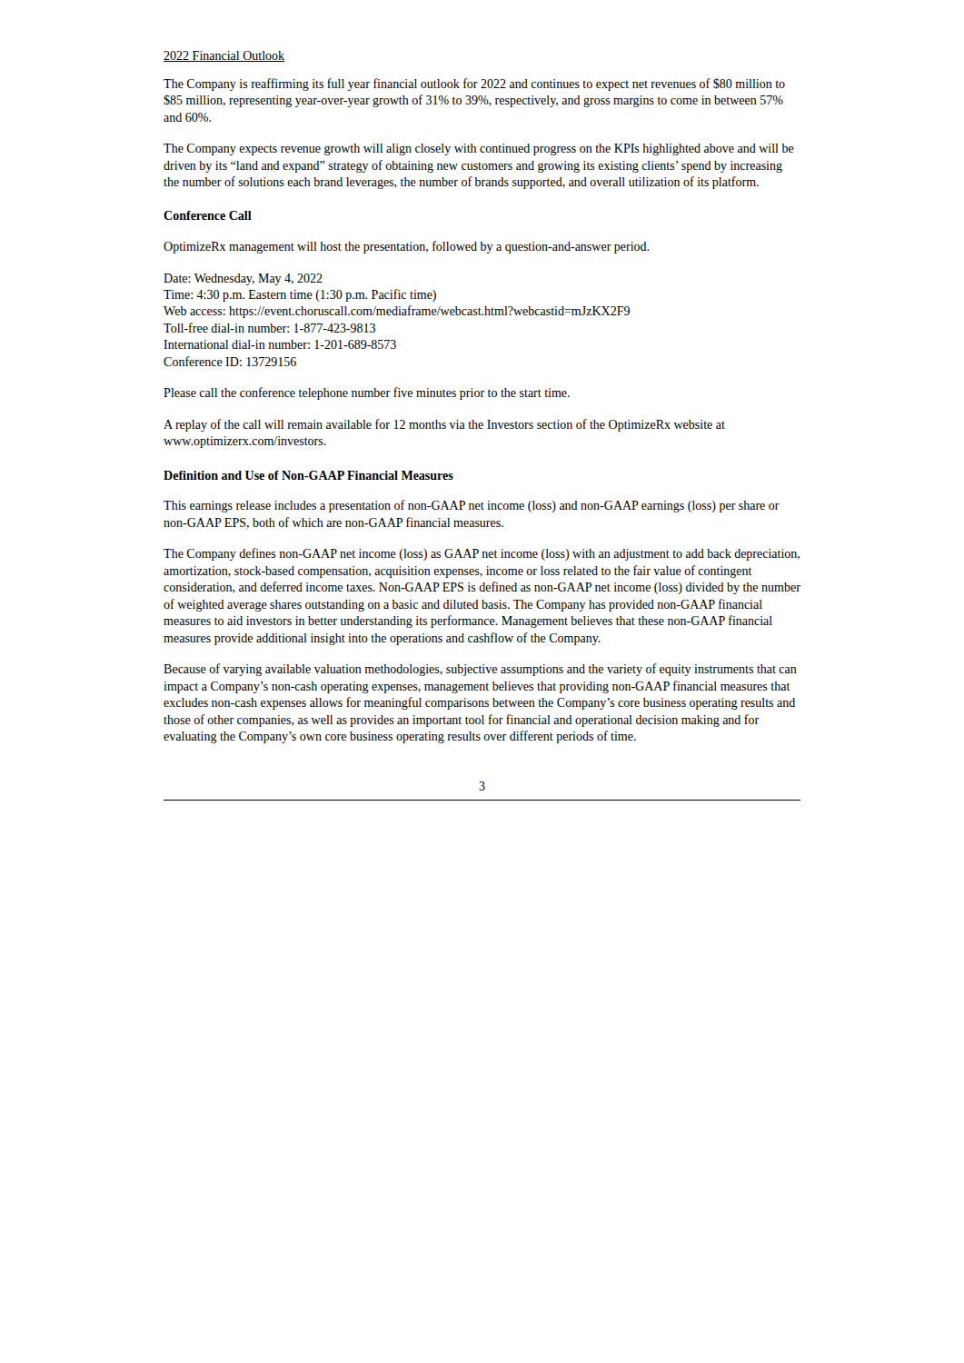2022 Financial Outlook
The Company is reaffirming its full year financial outlook for 2022 and continues to expect net revenues of $80 million to $85 million, representing year-over-year growth of 31% to 39%, respectively, and gross margins to come in between 57% and 60%.
The Company expects revenue growth will align closely with continued progress on the KPIs highlighted above and will be driven by its “land and expand” strategy of obtaining new customers and growing its existing clients’ spend by increasing the number of solutions each brand leverages, the number of brands supported, and overall utilization of its platform.
Conference Call
OptimizeRx management will host the presentation, followed by a question-and-answer period.
Date: Wednesday, May 4, 2022
Time: 4:30 p.m. Eastern time (1:30 p.m. Pacific time)
Web access: https://event.choruscall.com/mediaframe/webcast.html?webcastid=mJzKX2F9
Toll-free dial-in number: 1-877-423-9813
International dial-in number: 1-201-689-8573
Conference ID: 13729156
Please call the conference telephone number five minutes prior to the start time.
A replay of the call will remain available for 12 months via the Investors section of the OptimizeRx website at www.optimizerx.com/investors.
Definition and Use of Non-GAAP Financial Measures
This earnings release includes a presentation of non-GAAP net income (loss) and non-GAAP earnings (loss) per share or non-GAAP EPS, both of which are non-GAAP financial measures.
The Company defines non-GAAP net income (loss) as GAAP net income (loss) with an adjustment to add back depreciation, amortization, stock-based compensation, acquisition expenses, income or loss related to the fair value of contingent consideration, and deferred income taxes. Non-GAAP EPS is defined as non-GAAP net income (loss) divided by the number of weighted average shares outstanding on a basic and diluted basis. The Company has provided non-GAAP financial measures to aid investors in better understanding its performance. Management believes that these non-GAAP financial measures provide additional insight into the operations and cashflow of the Company.
Because of varying available valuation methodologies, subjective assumptions and the variety of equity instruments that can impact a Company’s non-cash operating expenses, management believes that providing non-GAAP financial measures that excludes non-cash expenses allows for meaningful comparisons between the Company’s core business operating results and those of other companies, as well as provides an important tool for financial and operational decision making and for evaluating the Company’s own core business operating results over different periods of time.
3